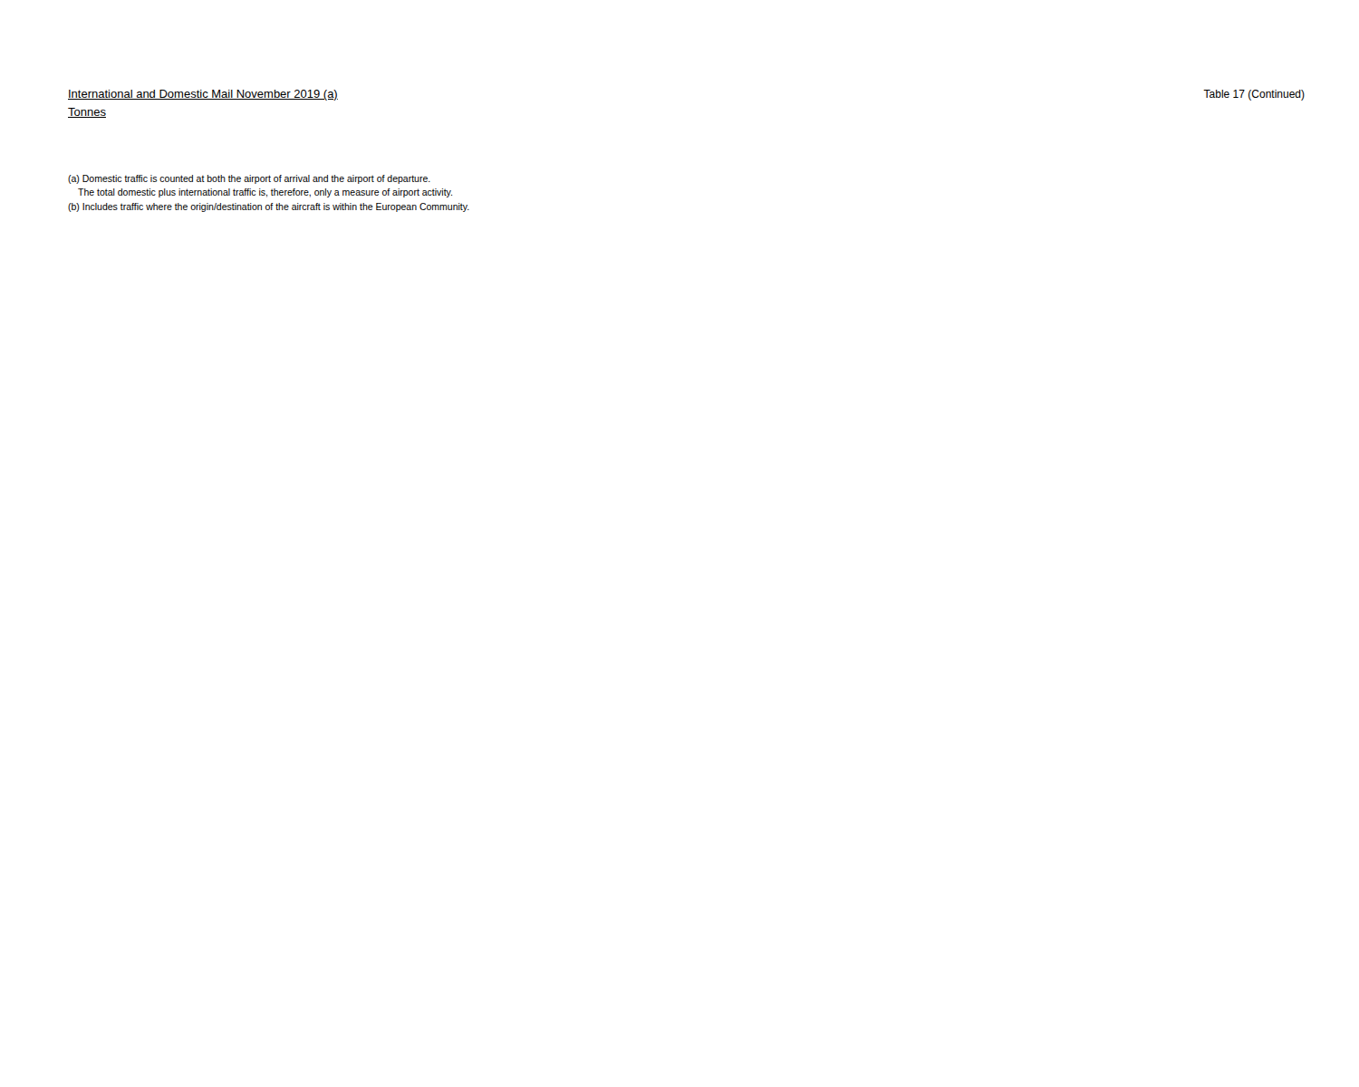International and Domestic Mail November 2019 (a)
Tonnes
Table 17 (Continued)
(a) Domestic traffic is counted at both the airport of arrival and the airport of departure.
The total domestic plus international traffic is, therefore, only a measure of airport activity.
(b) Includes traffic where the origin/destination of the aircraft is within the European Community.